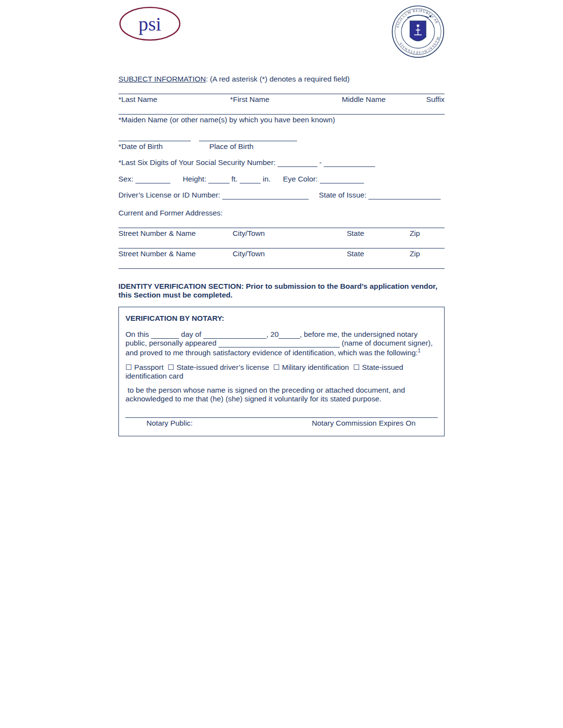psi
SIGILLUM REIPUBLICAE MASSACHUSETTENSIS
SUBJECT INFORMATION: (A red asterisk (*) denotes a required field)
*Last Name *First Name Middle Name Suffix
*Maiden Name (or other name(s) by which you have been known)
*Date of Birth Place of Birth
*Last Six Digits of Your Social Security Number: -
Sex: Height: ft. in. Eye Color:
Driver’s License or ID Number: State of Issue:
Current and Former Addresses:
Street Number & Name City/Town State Zip
Street Number & Name City/Town State Zip
IDENTITY VERIFICATION SECTION: Prior to submission to the Board’s application vendor, this Section must be completed.
VERIFICATION BY NOTARY:
On this day of , 20 , before me, the undersigned notary public, personally appeared (name of document signer), and proved to me through satisfactory evidence of identification, which was the following:1
☐ Passport ☐ State-issued driver’s license ☐ Military identification ☐ State-issued identification card
to be the person whose name is signed on the preceding or attached document, and acknowledged to me that (he) (she) signed it voluntarily for its stated purpose.
Notary Public: Notary Commission Expires On